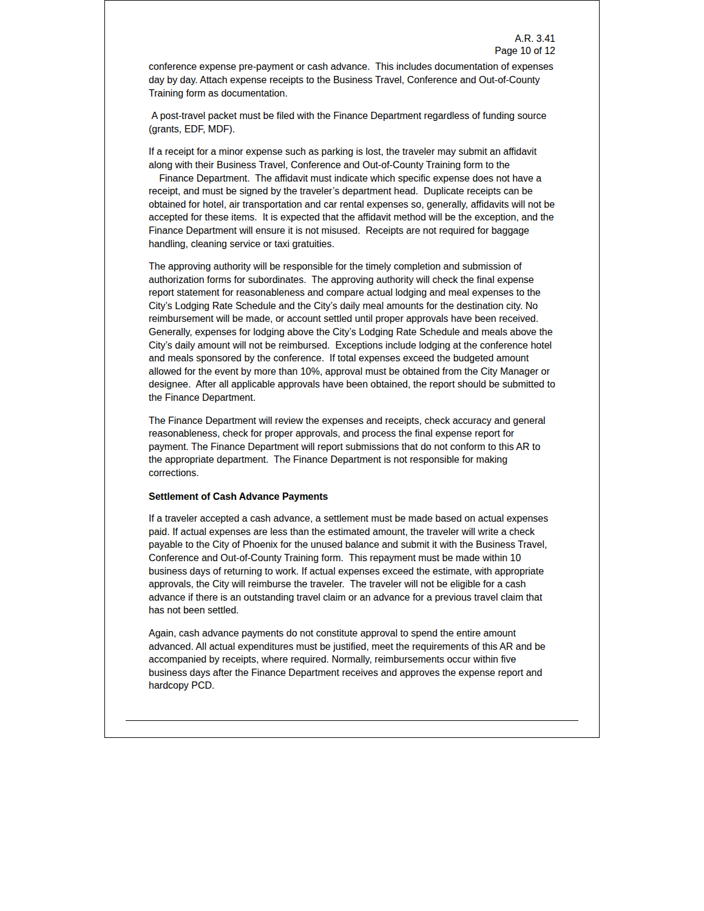A.R. 3.41
Page 10 of 12
conference expense pre-payment or cash advance. This includes documentation of expenses day by day. Attach expense receipts to the Business Travel, Conference and Out-of-County Training form as documentation.
A post-travel packet must be filed with the Finance Department regardless of funding source (grants, EDF, MDF).
If a receipt for a minor expense such as parking is lost, the traveler may submit an affidavit along with their Business Travel, Conference and Out-of-County Training form to the
Finance Department. The affidavit must indicate which specific expense does not have a receipt, and must be signed by the traveler’s department head. Duplicate receipts can be obtained for hotel, air transportation and car rental expenses so, generally, affidavits will not be accepted for these items. It is expected that the affidavit method will be the exception, and the Finance Department will ensure it is not misused. Receipts are not required for baggage handling, cleaning service or taxi gratuities.
The approving authority will be responsible for the timely completion and submission of authorization forms for subordinates. The approving authority will check the final expense report statement for reasonableness and compare actual lodging and meal expenses to the City’s Lodging Rate Schedule and the City’s daily meal amounts for the destination city. No reimbursement will be made, or account settled until proper approvals have been received. Generally, expenses for lodging above the City’s Lodging Rate Schedule and meals above the City’s daily amount will not be reimbursed. Exceptions include lodging at the conference hotel and meals sponsored by the conference. If total expenses exceed the budgeted amount allowed for the event by more than 10%, approval must be obtained from the City Manager or designee. After all applicable approvals have been obtained, the report should be submitted to the Finance Department.
The Finance Department will review the expenses and receipts, check accuracy and general reasonableness, check for proper approvals, and process the final expense report for payment. The Finance Department will report submissions that do not conform to this AR to the appropriate department. The Finance Department is not responsible for making corrections.
Settlement of Cash Advance Payments
If a traveler accepted a cash advance, a settlement must be made based on actual expenses paid. If actual expenses are less than the estimated amount, the traveler will write a check payable to the City of Phoenix for the unused balance and submit it with the Business Travel, Conference and Out-of-County Training form. This repayment must be made within 10 business days of returning to work. If actual expenses exceed the estimate, with appropriate approvals, the City will reimburse the traveler. The traveler will not be eligible for a cash advance if there is an outstanding travel claim or an advance for a previous travel claim that has not been settled.
Again, cash advance payments do not constitute approval to spend the entire amount advanced. All actual expenditures must be justified, meet the requirements of this AR and be accompanied by receipts, where required. Normally, reimbursements occur within five business days after the Finance Department receives and approves the expense report and hardcopy PCD.